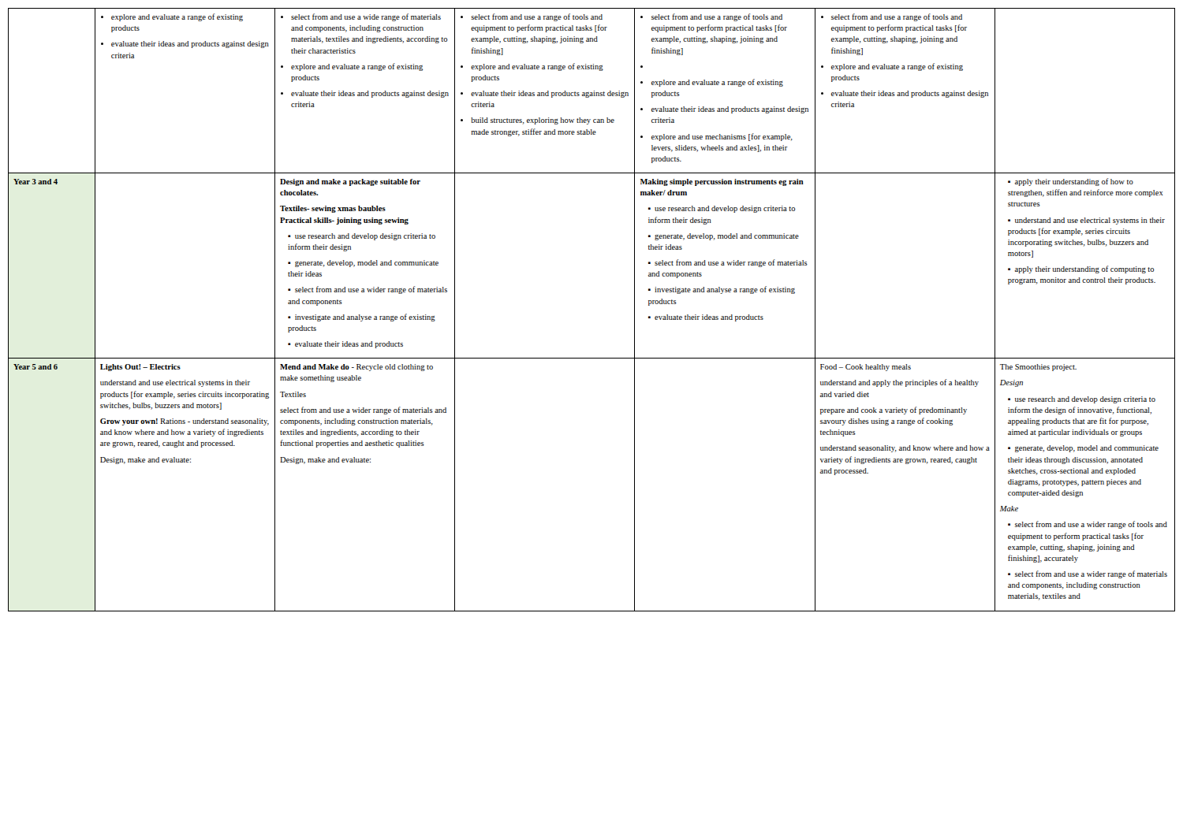| | explore and evaluate a range of existing products evaluate their ideas and products against design criteria | select from and use a wide range of materials and components, including construction materials, textiles and ingredients, according to their characteristics explore and evaluate a range of existing products evaluate their ideas and products against design criteria | select from and use a range of tools and equipment to perform practical tasks [for example, cutting, shaping, joining and finishing] explore and evaluate a range of existing products evaluate their ideas and products against design criteria build structures, exploring how they can be made stronger, stiffer and more stable | select from and use a range of tools and equipment to perform practical tasks [for example, cutting, shaping, joining and finishing] explore and evaluate a range of existing products evaluate their ideas and products against design criteria explore and use mechanisms [for example, levers, sliders, wheels and axles], in their products. | select from and use a range of tools and equipment to perform practical tasks [for example, cutting, shaping, joining and finishing] explore and evaluate a range of existing products evaluate their ideas and products against design criteria | |
| Year 3 and 4 | | Design and make a package suitable for chocolates. Textiles- sewing xmas baubles Practical skills- joining using sewing use research and develop design criteria to inform their design generate, develop, model and communicate their ideas select from and use a wider range of materials and components investigate and analyse a range of existing products evaluate their ideas and products | | Making simple percussion instruments eg rain maker/ drum use research and develop design criteria to inform their design generate, develop, model and communicate their ideas select from and use a wider range of materials and components investigate and analyse a range of existing products evaluate their ideas and products | | apply their understanding of how to strengthen, stiffen and reinforce more complex structures understand and use electrical systems in their products [for example, series circuits incorporating switches, bulbs, buzzers and motors] apply their understanding of computing to program, monitor and control their products. |
| Year 5 and 6 | Lights Out! – Electrics understand and use electrical systems in their products [for example, series circuits incorporating switches, bulbs, buzzers and motors] Grow your own! Rations - understand seasonality, and know where and how a variety of ingredients are grown, reared, caught and processed. Design, make and evaluate: | Mend and Make do - Recycle old clothing to make something useable Textiles select from and use a wider range of materials and components, including construction materials, textiles and ingredients, according to their functional properties and aesthetic qualities Design, make and evaluate: | | | Food – Cook healthy meals understand and apply the principles of a healthy and varied diet prepare and cook a variety of predominantly savoury dishes using a range of cooking techniques understand seasonality, and know where and how a variety of ingredients are grown, reared, caught and processed. | The Smoothies project. Design use research and develop design criteria to inform the design of innovative, functional, appealing products that are fit for purpose, aimed at particular individuals or groups generate, develop, model and communicate their ideas through discussion, annotated sketches, cross-sectional and exploded diagrams, prototypes, pattern pieces and computer-aided design Make select from and use a wider range of tools and equipment to perform practical tasks [for example, cutting, shaping, joining and finishing], accurately select from and use a wider range of materials and components, including construction materials, textiles and |